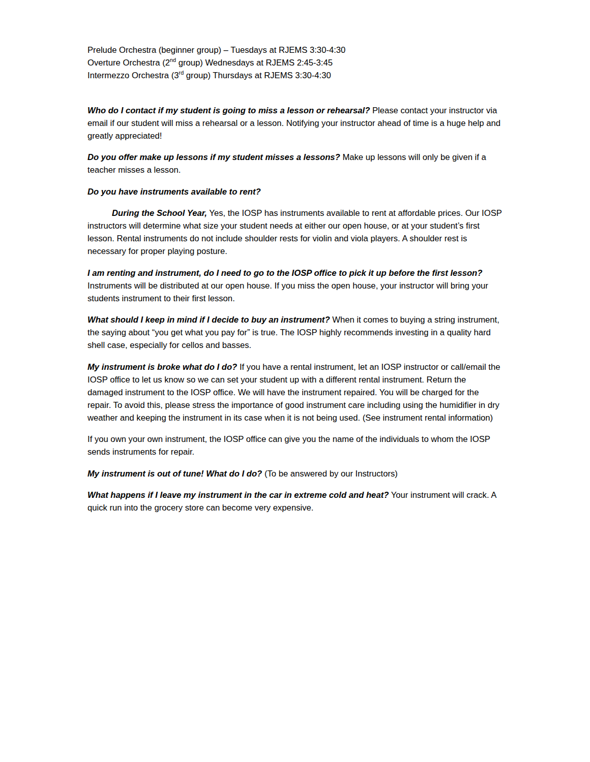Prelude Orchestra (beginner group) – Tuesdays at RJEMS 3:30-4:30
Overture Orchestra (2nd group) Wednesdays at RJEMS 2:45-3:45
Intermezzo Orchestra (3rd group) Thursdays at RJEMS 3:30-4:30
Who do I contact if my student is going to miss a lesson or rehearsal? Please contact your instructor via email if our student will miss a rehearsal or a lesson. Notifying your instructor ahead of time is a huge help and greatly appreciated!
Do you offer make up lessons if my student misses a lessons? Make up lessons will only be given if a teacher misses a lesson.
Do you have instruments available to rent?
During the School Year, Yes, the IOSP has instruments available to rent at affordable prices. Our IOSP instructors will determine what size your student needs at either our open house, or at your student’s first lesson. Rental instruments do not include shoulder rests for violin and viola players. A shoulder rest is necessary for proper playing posture.
I am renting and instrument, do I need to go to the IOSP office to pick it up before the first lesson? Instruments will be distributed at our open house. If you miss the open house, your instructor will bring your students instrument to their first lesson.
What should I keep in mind if I decide to buy an instrument? When it comes to buying a string instrument, the saying about “you get what you pay for” is true. The IOSP highly recommends investing in a quality hard shell case, especially for cellos and basses.
My instrument is broke what do I do? If you have a rental instrument, let an IOSP instructor or call/email the IOSP office to let us know so we can set your student up with a different rental instrument. Return the damaged instrument to the IOSP office. We will have the instrument repaired. You will be charged for the repair. To avoid this, please stress the importance of good instrument care including using the humidifier in dry weather and keeping the instrument in its case when it is not being used. (See instrument rental information)
If you own your own instrument, the IOSP office can give you the name of the individuals to whom the IOSP sends instruments for repair.
My instrument is out of tune! What do I do? (To be answered by our Instructors)
What happens if I leave my instrument in the car in extreme cold and heat? Your instrument will crack. A quick run into the grocery store can become very expensive.